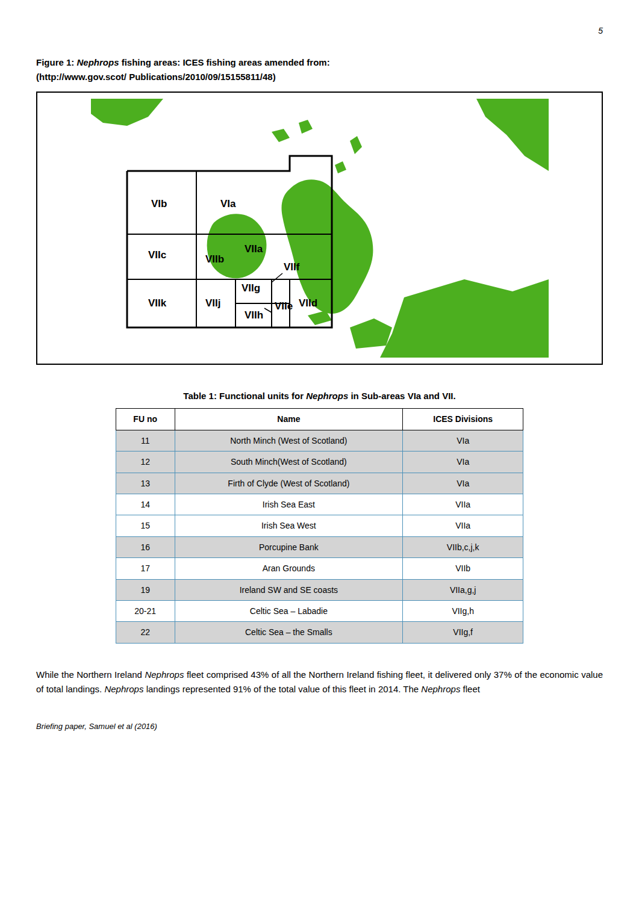5
Figure 1: Nephrops fishing areas: ICES fishing areas amended from:
(http://www.gov.scot/ Publications/2010/09/15155811/48)
VIb VIa VIIc VIIb VIIk VIIj VIIa VIIg VIIh VIIe VIId VIIf
Table 1: Functional units for Nephrops in Sub-areas VIa and VII.
| FU no | Name | ICES Divisions |
| --- | --- | --- |
| 11 | North Minch (West of Scotland) | VIa |
| 12 | South Minch(West of Scotland) | VIa |
| 13 | Firth of Clyde (West of Scotland) | VIa |
| 14 | Irish Sea East | VIIa |
| 15 | Irish Sea West | VIIa |
| 16 | Porcupine Bank | VIIb,c,j,k |
| 17 | Aran Grounds | VIIb |
| 19 | Ireland SW and SE coasts | VIIa,g,j |
| 20-21 | Celtic Sea – Labadie | VIIg,h |
| 22 | Celtic Sea – the Smalls | VIIg,f |
While the Northern Ireland Nephrops fleet comprised 43% of all the Northern Ireland fishing fleet, it delivered only 37% of the economic value of total landings. Nephrops landings represented 91% of the total value of this fleet in 2014. The Nephrops fleet
Briefing paper, Samuel et al (2016)